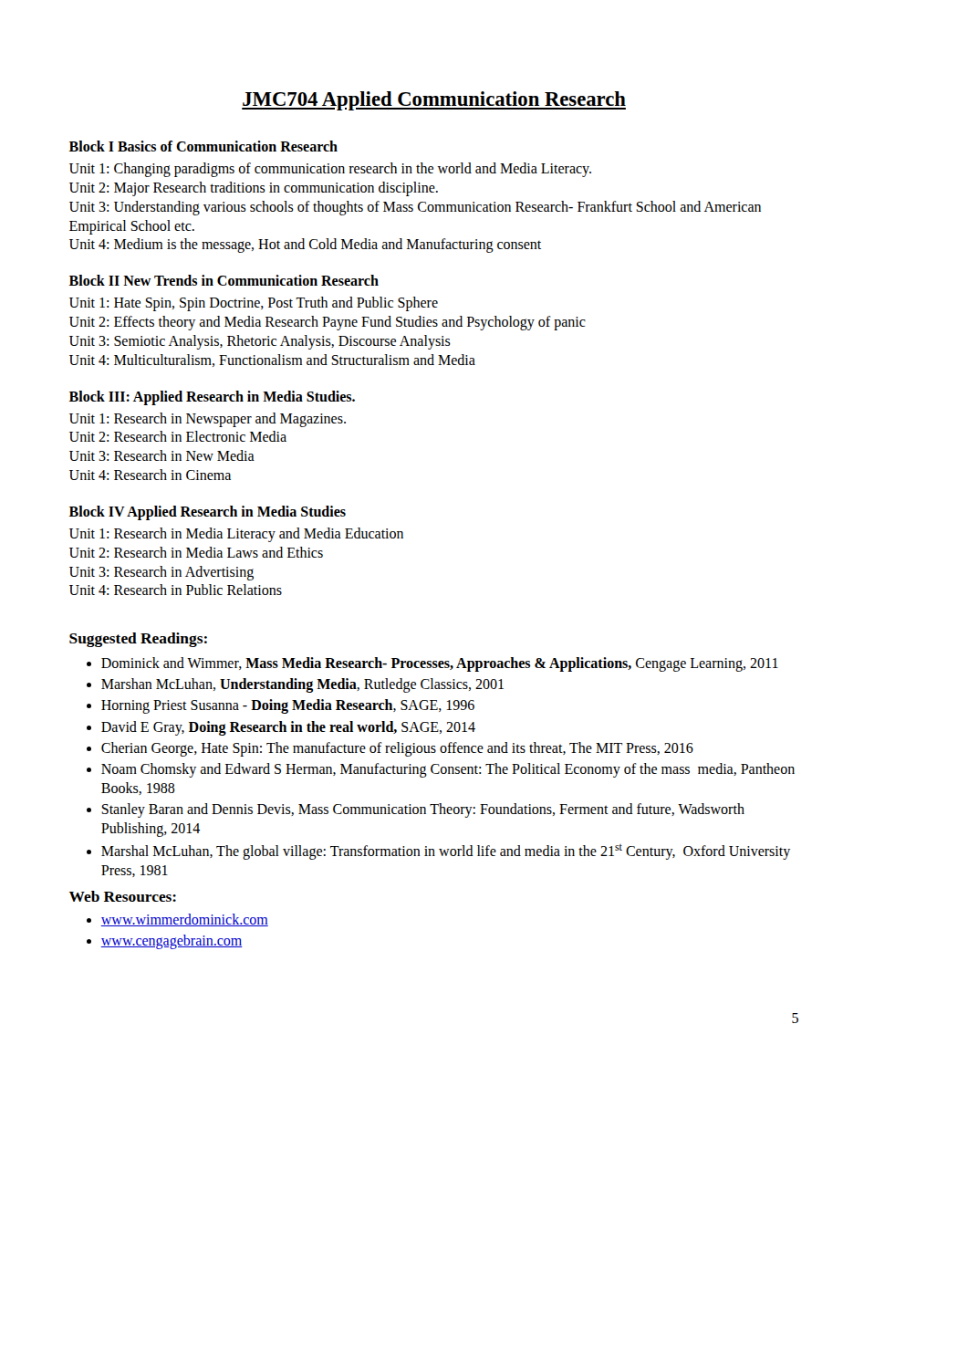JMC704 Applied Communication Research
Block I Basics of Communication Research
Unit 1: Changing paradigms of communication research in the world and Media Literacy.
Unit 2: Major Research traditions in communication discipline.
Unit 3: Understanding various schools of thoughts of Mass Communication Research- Frankfurt School and American Empirical School etc.
Unit 4: Medium is the message, Hot and Cold Media and Manufacturing consent
Block II New Trends in Communication Research
Unit 1: Hate Spin, Spin Doctrine, Post Truth and Public Sphere
Unit 2: Effects theory and Media Research Payne Fund Studies and Psychology of panic
Unit 3: Semiotic Analysis, Rhetoric Analysis, Discourse Analysis
Unit 4: Multiculturalism, Functionalism and Structuralism and Media
Block III: Applied Research in Media Studies.
Unit 1: Research in Newspaper and Magazines.
Unit 2: Research in Electronic Media
Unit 3: Research in New Media
Unit 4: Research in Cinema
Block IV Applied Research in Media Studies
Unit 1: Research in Media Literacy and Media Education
Unit 2: Research in Media Laws and Ethics
Unit 3: Research in Advertising
Unit 4: Research in Public Relations
Suggested Readings:
Dominick and Wimmer, Mass Media Research- Processes, Approaches & Applications, Cengage Learning, 2011
Marshan McLuhan, Understanding Media, Rutledge Classics, 2001
Horning Priest Susanna - Doing Media Research, SAGE, 1996
David E Gray, Doing Research in the real world, SAGE, 2014
Cherian George, Hate Spin: The manufacture of religious offence and its threat, The MIT Press, 2016
Noam Chomsky and Edward S Herman, Manufacturing Consent: The Political Economy of the mass media, Pantheon Books, 1988
Stanley Baran and Dennis Devis, Mass Communication Theory: Foundations, Ferment and future, Wadsworth Publishing, 2014
Marshal McLuhan, The global village: Transformation in world life and media in the 21st Century, Oxford University Press, 1981
Web Resources:
www.wimmerdominick.com
www.cengagebrain.com
5